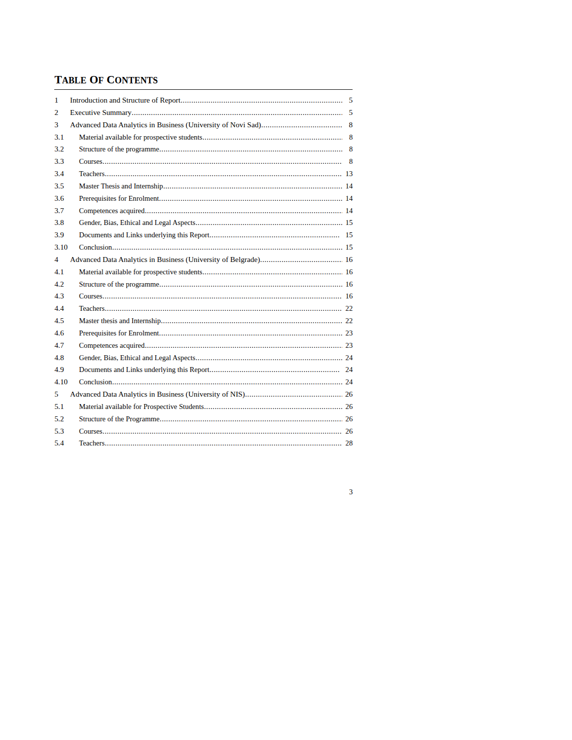TABLE OF CONTENTS
1 Introduction and Structure of Report....................................................................................... 5
2 Executive Summary..................................................................................................................... 5
3 Advanced Data Analytics in Business (University of Novi Sad)............................................ 8
3.1 Material available for prospective students..................................................................... 8
3.2 Structure of the programme............................................................................................ 8
3.3 Courses......................................................................................................................... 8
3.4 Teachers....................................................................................................................... 13
3.5 Master Thesis and Internship......................................................................................... 14
3.6 Prerequisites for Enrolment........................................................................................... 14
3.7 Competences acquired.................................................................................................. 14
3.8 Gender, Bias, Ethical and Legal Aspects....................................................................... 15
3.9 Documents and Links underlying this Report............................................................. 15
3.10 Conclusion..................................................................................................................... 15
4 Advanced Data Analytics in Business (University of Belgrade).......................................... 16
4.1 Material available for prospective students..................................................................... 16
4.2 Structure of the programme............................................................................................ 16
4.3 Courses......................................................................................................................... 16
4.4 Teachers....................................................................................................................... 22
4.5 Master thesis and Internship.......................................................................................... 22
4.6 Prerequisites for Enrolment........................................................................................... 23
4.7 Competences acquired.................................................................................................. 23
4.8 Gender, Bias, Ethical and Legal Aspects....................................................................... 24
4.9 Documents and Links underlying this Report............................................................. 24
4.10 Conclusion..................................................................................................................... 24
5 Advanced Data Analytics in Business (University of NIS).................................................. 26
5.1 Material available for Prospective Students................................................................... 26
5.2 Structure of the Programme.......................................................................................... 26
5.3 Courses....................................................................................................................... 26
5.4 Teachers....................................................................................................................... 28
3